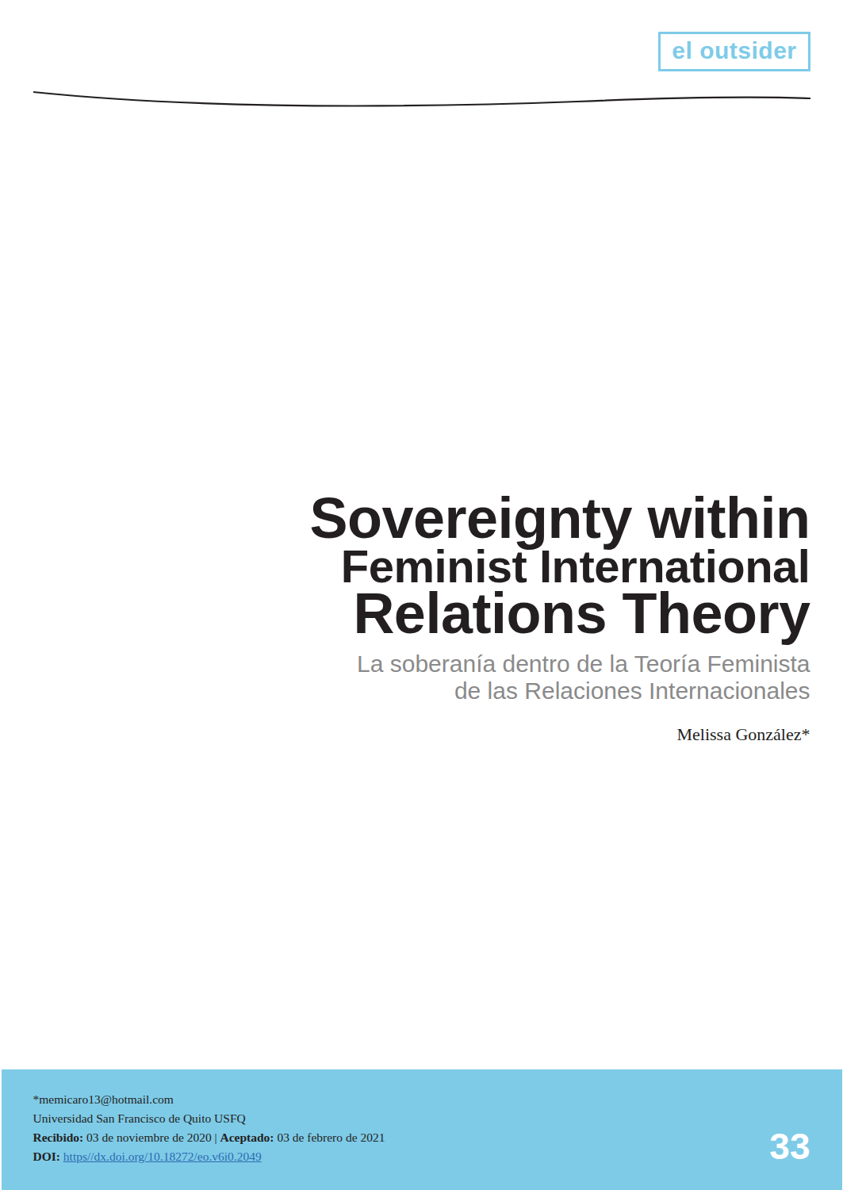el outsider
Sovereignty within Feminist International Relations Theory
La soberanía dentro de la Teoría Feminista
de las Relaciones Internacionales
Melissa González*
*memicaro13@hotmail.com
Universidad San Francisco de Quito USFQ
Recibido: 03 de noviembre de 2020 | Aceptado: 03 de febrero de 2021
DOI: https//dx.doi.org/10.18272/eo.v6i0.2049
33